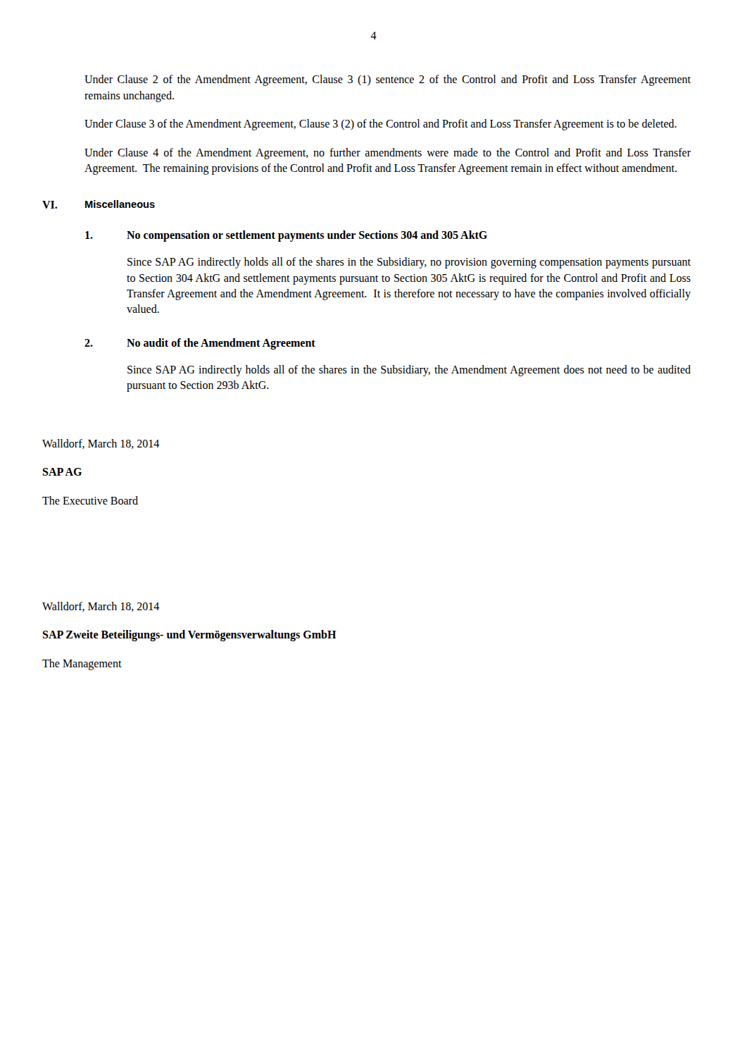4
Under Clause 2 of the Amendment Agreement, Clause 3 (1) sentence 2 of the Control and Profit and Loss Transfer Agreement remains unchanged.
Under Clause 3 of the Amendment Agreement, Clause 3 (2) of the Control and Profit and Loss Transfer Agreement is to be deleted.
Under Clause 4 of the Amendment Agreement, no further amendments were made to the Control and Profit and Loss Transfer Agreement. The remaining provisions of the Control and Profit and Loss Transfer Agreement remain in effect without amendment.
VI. Miscellaneous
1. No compensation or settlement payments under Sections 304 and 305 AktG
Since SAP AG indirectly holds all of the shares in the Subsidiary, no provision governing compensation payments pursuant to Section 304 AktG and settlement payments pursuant to Section 305 AktG is required for the Control and Profit and Loss Transfer Agreement and the Amendment Agreement. It is therefore not necessary to have the companies involved officially valued.
2. No audit of the Amendment Agreement
Since SAP AG indirectly holds all of the shares in the Subsidiary, the Amendment Agreement does not need to be audited pursuant to Section 293b AktG.
Walldorf, March 18, 2014
SAP AG
The Executive Board
Walldorf, March 18, 2014
SAP Zweite Beteiligungs- und Vermögensverwaltungs GmbH
The Management